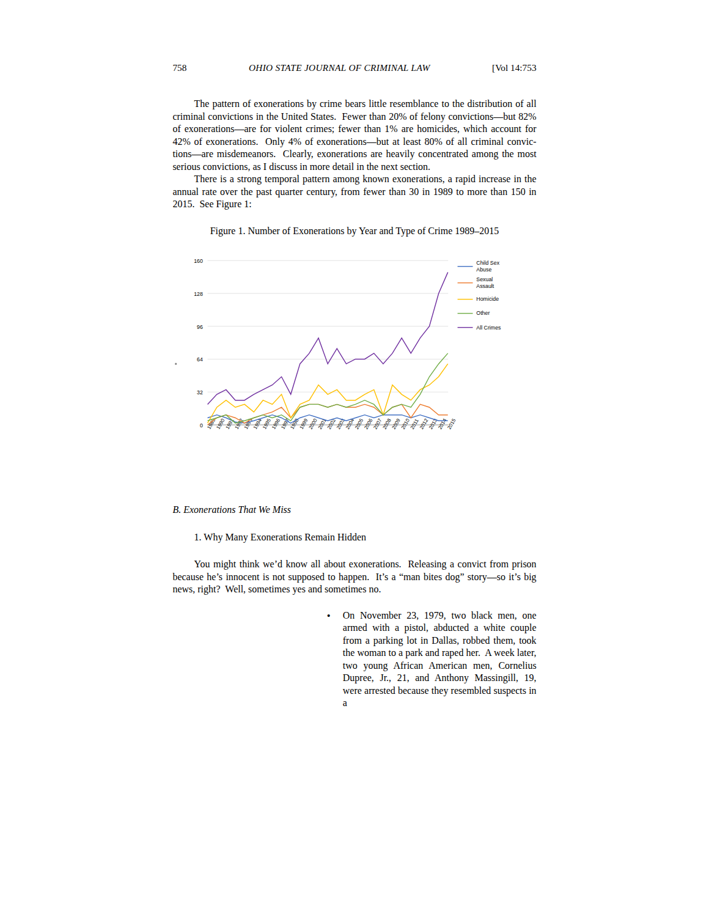758 OHIO STATE JOURNAL OF CRIMINAL LAW [Vol 14:753
The pattern of exonerations by crime bears little resemblance to the distribution of all criminal convictions in the United States. Fewer than 20% of felony convictions—but 82% of exonerations—are for violent crimes; fewer than 1% are homicides, which account for 42% of exonerations. Only 4% of exonerations—but at least 80% of all criminal convictions—are misdemeanors. Clearly, exonerations are heavily concentrated among the most serious convictions, as I discuss in more detail in the next section.
There is a strong temporal pattern among known exonerations, a rapid increase in the annual rate over the past quarter century, from fewer than 30 in 1989 to more than 150 in 2015. See Figure 1:
Figure 1. Number of Exonerations by Year and Type of Crime 1989–2015
160 128 96 64 32 0 1989 1990 1991 1992 1993 1994 1995 1996 1997 1998 1999 2000 2001 2002 2003 2004 2005 2006 2007 2008 2009 2010 2011 2012 2013 2014 2015 Child Sex Abuse Sexual Assault Homicide Other All Crimes
B. Exonerations That We Miss
1. Why Many Exonerations Remain Hidden
You might think we’d know all about exonerations. Releasing a convict from prison because he’s innocent is not supposed to happen. It’s a “man bites dog” story—so it’s big news, right? Well, sometimes yes and sometimes no.
On November 23, 1979, two black men, one armed with a pistol, abducted a white couple from a parking lot in Dallas, robbed them, took the woman to a park and raped her. A week later, two young African American men, Cornelius Dupree, Jr., 21, and Anthony Massingill, 19, were arrested because they resembled suspects in a